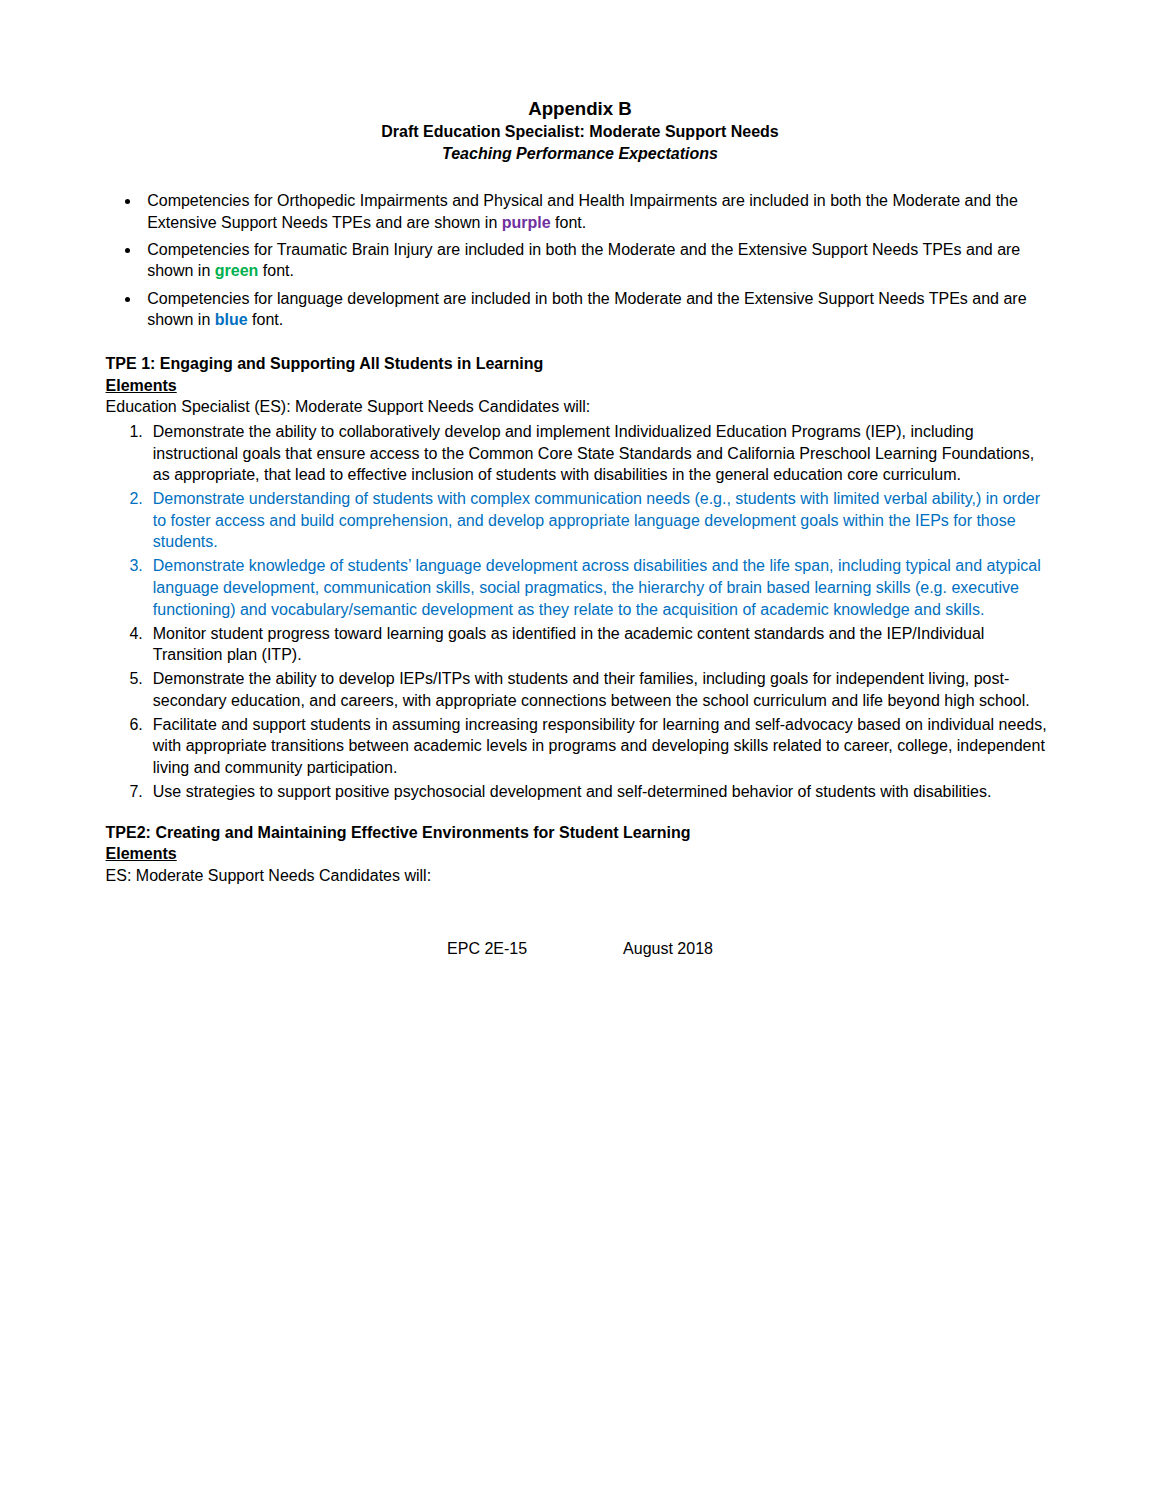Appendix B
Draft Education Specialist: Moderate Support Needs
Teaching Performance Expectations
Competencies for Orthopedic Impairments and Physical and Health Impairments are included in both the Moderate and the Extensive Support Needs TPEs and are shown in purple font.
Competencies for Traumatic Brain Injury are included in both the Moderate and the Extensive Support Needs TPEs and are shown in green font.
Competencies for language development are included in both the Moderate and the Extensive Support Needs TPEs and are shown in blue font.
TPE 1: Engaging and Supporting All Students in Learning
Elements
Education Specialist (ES): Moderate Support Needs Candidates will:
Demonstrate the ability to collaboratively develop and implement Individualized Education Programs (IEP), including instructional goals that ensure access to the Common Core State Standards and California Preschool Learning Foundations, as appropriate, that lead to effective inclusion of students with disabilities in the general education core curriculum.
Demonstrate understanding of students with complex communication needs (e.g., students with limited verbal ability,) in order to foster access and build comprehension, and develop appropriate language development goals within the IEPs for those students.
Demonstrate knowledge of students’ language development across disabilities and the life span, including typical and atypical language development, communication skills, social pragmatics, the hierarchy of brain based learning skills (e.g. executive functioning) and vocabulary/semantic development as they relate to the acquisition of academic knowledge and skills.
Monitor student progress toward learning goals as identified in the academic content standards and the IEP/Individual Transition plan (ITP).
Demonstrate the ability to develop IEPs/ITPs with students and their families, including goals for independent living, post-secondary education, and careers, with appropriate connections between the school curriculum and life beyond high school.
Facilitate and support students in assuming increasing responsibility for learning and self-advocacy based on individual needs, with appropriate transitions between academic levels in programs and developing skills related to career, college, independent living and community participation.
Use strategies to support positive psychosocial development and self-determined behavior of students with disabilities.
TPE2: Creating and Maintaining Effective Environments for Student Learning
Elements
ES: Moderate Support Needs Candidates will:
EPC 2E-15 August 2018